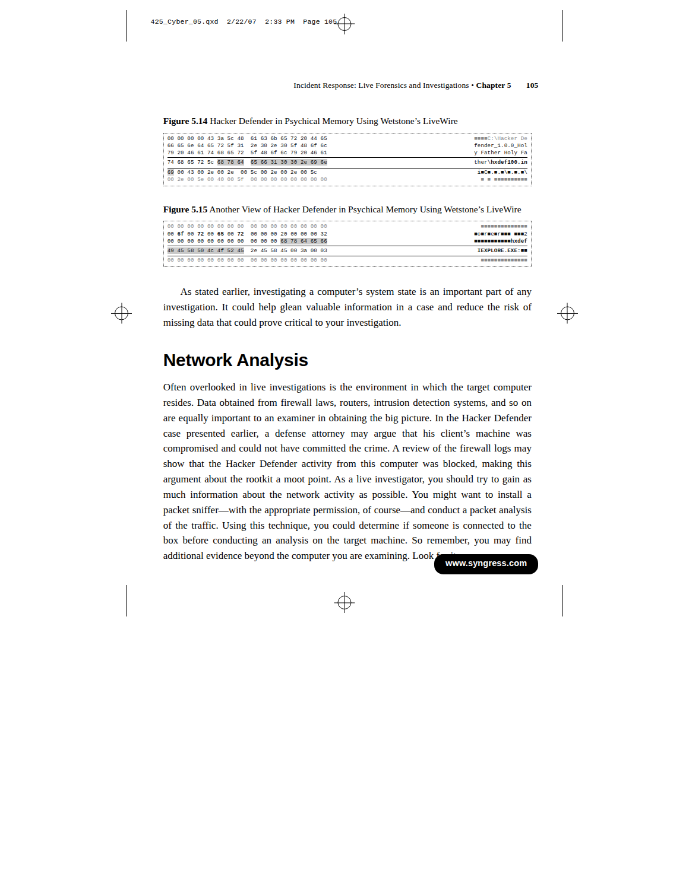425_Cyber_05.qxd 2/22/07 2:33 PM Page 105
Incident Response: Live Forensics and Investigations • Chapter 5 105
Figure 5.14 Hacker Defender in Psychical Memory Using Wetstone’s LiveWire
00 00 00 00 43 3a 5c 48 61 63 6b 65 72 20 44 65■■■■C:\Hacker De
66 65 6e 64 65 72 5f 31 2e 30 2e 30 5f 48 6f 6c fender_1.0.0_Hol
79 20 46 61 74 68 65 72 5f 48 6f 6c 79 20 46 61 y Father Holy Fa
74 68 65 72 5c 68 78 64 65 66 31 30 30 2e 69 6e ther\hxdef100.in
69 00 43 00 2e 00 2e 00 5c 00 2e 00 2e 00 5c i■C■.■.■\■.■.■\
00 2e 00 5e 00 40 00 5f 00 00 00 00 00 00 00 00■ ■ ■■■■■■■■■■
Figure 5.15 Another View of Hacker Defender in Psychical Memory Using Wetstone’s LiveWire
00 00 00 00 00 00 00 00 00 00 00 00 00 00 00 00■■■■■■■■■■■■■■
00 6f 00 72 00 65 00 72 00 00 00 20 00 00 00 32■o■r■e■r■■■ ■■■2
00 00 00 00 00 00 00 00 00 00 00 68 78 64 65 66■■■■■■■■■■■hxdef
49 45 58 50 4c 4f 52 45 2e 45 58 45 00 3a 00 03 IEXPLORE.EXE:■■
00 00 00 00 00 00 00 00 00 00 00 00 00 00 00 00■■■■■■■■■■■■■■
As stated earlier, investigating a computer’s system state is an important part of any investigation. It could help glean valuable information in a case and reduce the risk of missing data that could prove critical to your investigation.
Network Analysis
Often overlooked in live investigations is the environment in which the target computer resides. Data obtained from firewall laws, routers, intrusion detection systems, and so on are equally important to an examiner in obtaining the big picture. In the Hacker Defender case presented earlier, a defense attorney may argue that his client’s machine was compromised and could not have committed the crime. A review of the firewall logs may show that the Hacker Defender activity from this computer was blocked, making this argument about the rootkit a moot point. As a live investigator, you should try to gain as much information about the network activity as possible. You might want to install a packet sniffer—with the appropriate permission, of course—and conduct a packet analysis of the traffic. Using this technique, you could determine if someone is connected to the box before conducting an analysis on the target machine. So remember, you may find additional evidence beyond the computer you are examining. Look for it.
www.syngress.com